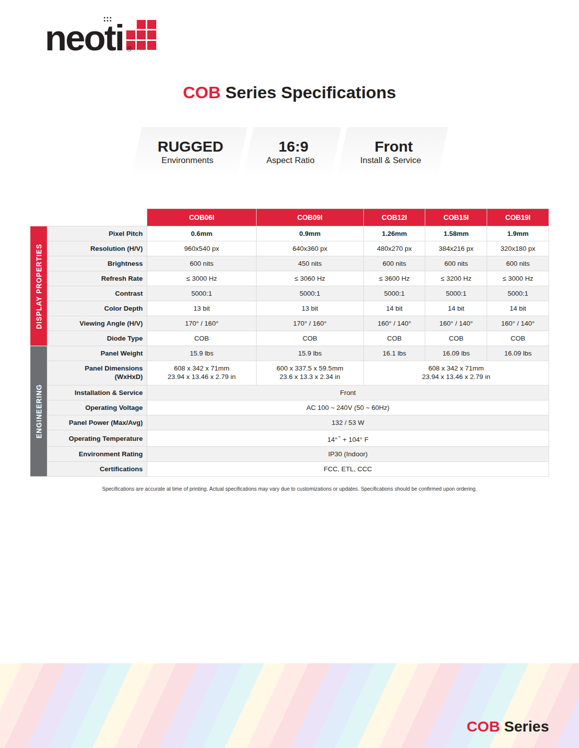neoti®
COB Series Specifications
RUGGED
Environments
16:9
Aspect Ratio
Front
Install & Service
| | | COB06I | COB09I | COB12I | COB15I | COB19I |
| --- | --- | --- | --- | --- | --- | --- |
| DISPLAY PROPERTIES | Pixel Pitch | 0.6mm | 0.9mm | 1.26mm | 1.58mm | 1.9mm |
| Resolution (H/V) | 960x540 px | 640x360 px | 480x270 px | 384x216 px | 320x180 px |
| Brightness | 600 nits | 450 nits | 600 nits | 600 nits | 600 nits |
| Refresh Rate | ≤ 3000 Hz | ≤ 3060 Hz | ≤ 3600 Hz | ≤ 3200 Hz | ≤ 3000 Hz |
| Contrast | 5000:1 | 5000:1 | 5000:1 | 5000:1 | 5000:1 |
| Color Depth | 13 bit | 13 bit | 14 bit | 14 bit | 14 bit |
| Viewing Angle (H/V) | 170° / 160° | 170° / 160° | 160° / 140° | 160° / 140° | 160° / 140° |
| Diode Type | COB | COB | COB | COB | COB |
| ENGINEERING | Panel Weight | 15.9 lbs | 15.9 lbs | 16.1 lbs | 16.09 lbs | 16.09 lbs |
| Panel Dimensions (WxHxD) | 608 x 342 x 71mm 23.94 x 13.46 x 2.79 in | 600 x 337.5 x 59.5mm 23.6 x 13.3 x 2.34 in | 608 x 342 x 71mm 23.94 x 13.46 x 2.79 in |
| Installation & Service | Front |
| Operating Voltage | AC 100 ~ 240V (50 ~ 60Hz) |
| Panel Power (Max/Avg) | 132 / 53 W |
| Operating Temperature | 14° ~ + 104° F |
| Environment Rating | IP30 (Indoor) |
| Certifications | FCC, ETL, CCC |
Specifications are accurate at time of printing. Actual specifications may vary due to customizations or updates. Specifications should be confirmed upon ordering.
COB Series